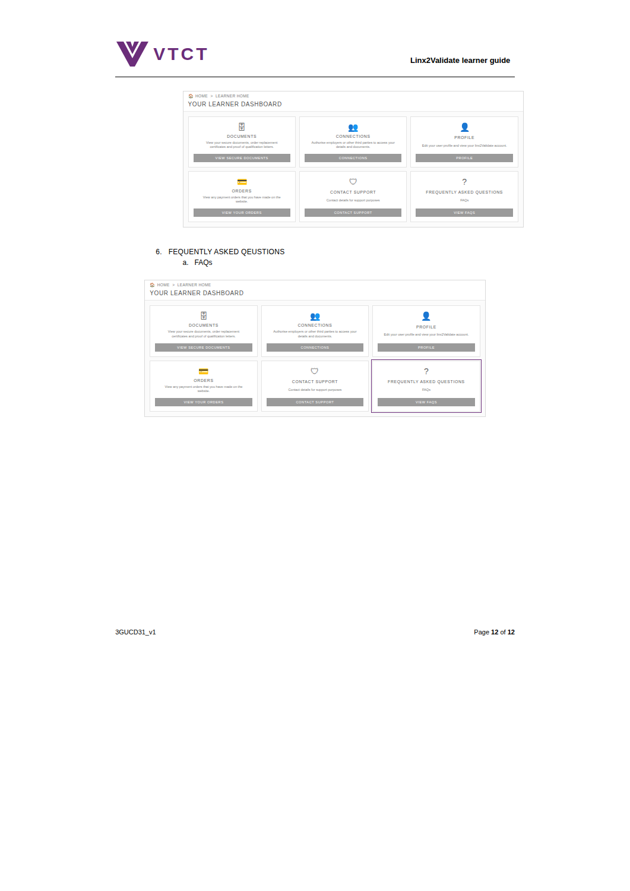VTCT
Linx2Validate learner guide
🏠HOME > LEARNER HOME
YOUR LEARNER DASHBOARD
🗄
Documents
View your secure documents, order replacement certificates and proof of qualification letters.
View secure documents
👥
Connections
Authorise employers or other third parties to access your details and documents.
Connections
👤
Profile
Edit your user profile and view your linx2Validate account.
Profile
💳
Orders
View any payment orders that you have made on the website.
View your orders
🛡
Contact support
Contact details for support purposes
Contact support
?
Frequently asked questions
FAQs
View FAQs
6. FEQUENTLY ASKED QEUSTIONS
a. FAQs
🏠HOME > LEARNER HOME
YOUR LEARNER DASHBOARD
🗄
Documents
View your secure documents, order replacement certificates and proof of qualification letters.
View secure documents
👥
Connections
Authorise employers or other third parties to access your details and documents.
Connections
👤
Profile
Edit your user profile and view your linx2Validate account.
Profile
💳
Orders
View any payment orders that you have made on the website.
View your orders
🛡
Contact support
Contact details for support purposes
Contact support
?
Frequently asked questions
FAQs
View FAQs
3GUCD31_v1
Page 12 of 12